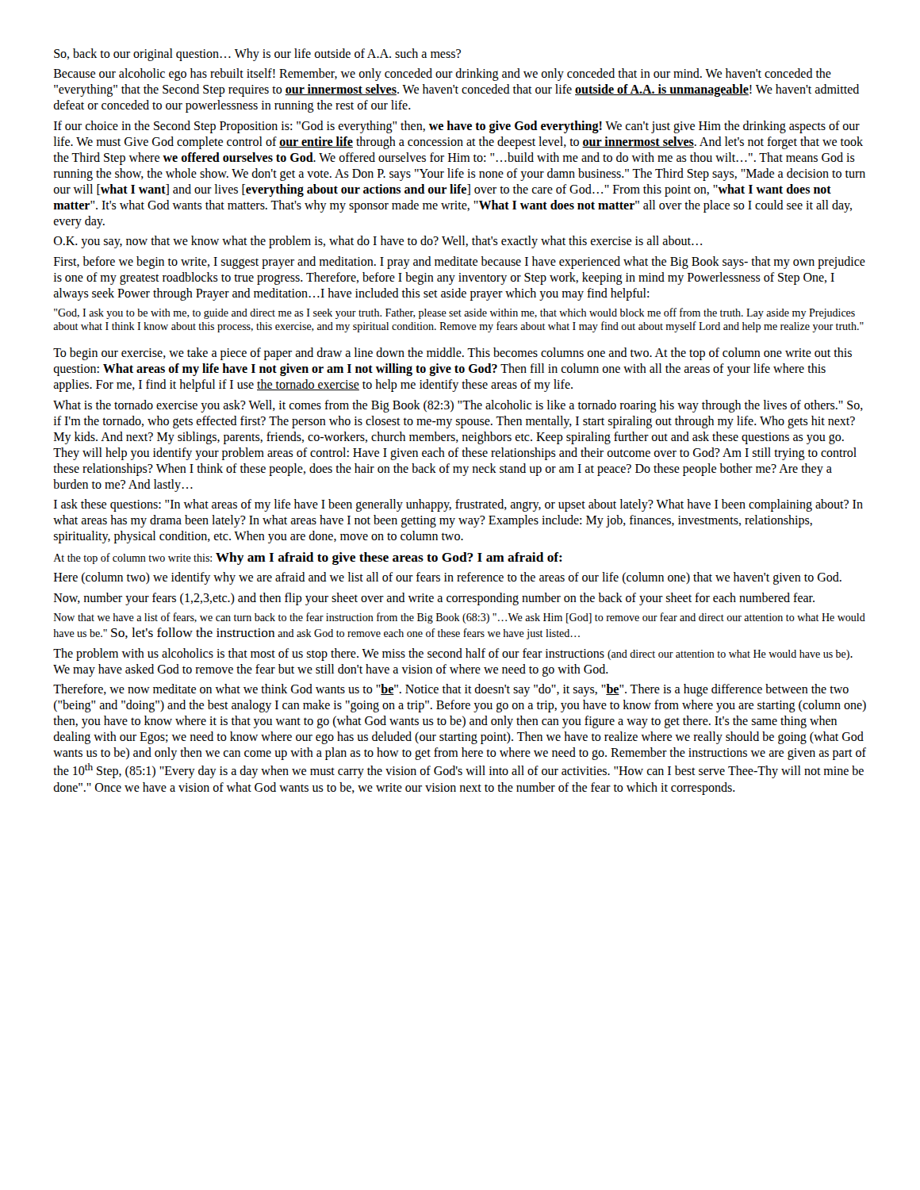So, back to our original question… Why is our life outside of A.A. such a mess?
Because our alcoholic ego has rebuilt itself! Remember, we only conceded our drinking and we only conceded that in our mind. We haven't conceded the "everything" that the Second Step requires to our innermost selves. We haven't conceded that our life outside of A.A. is unmanageable! We haven't admitted defeat or conceded to our powerlessness in running the rest of our life.
If our choice in the Second Step Proposition is: "God is everything" then, we have to give God everything! We can't just give Him the drinking aspects of our life. We must Give God complete control of our entire life through a concession at the deepest level, to our innermost selves. And let's not forget that we took the Third Step where we offered ourselves to God. We offered ourselves for Him to: "…build with me and to do with me as thou wilt…". That means God is running the show, the whole show. We don't get a vote. As Don P. says "Your life is none of your damn business." The Third Step says, "Made a decision to turn our will [what I want] and our lives [everything about our actions and our life] over to the care of God…" From this point on, "what I want does not matter". It's what God wants that matters. That's why my sponsor made me write, "What I want does not matter" all over the place so I could see it all day, every day.
O.K. you say, now that we know what the problem is, what do I have to do? Well, that's exactly what this exercise is all about…
First, before we begin to write, I suggest prayer and meditation. I pray and meditate because I have experienced what the Big Book says- that my own prejudice is one of my greatest roadblocks to true progress. Therefore, before I begin any inventory or Step work, keeping in mind my Powerlessness of Step One, I always seek Power through Prayer and meditation…I have included this set aside prayer which you may find helpful:
"God, I ask you to be with me, to guide and direct me as I seek your truth. Father, please set aside within me, that which would block me off from the truth. Lay aside my Prejudices about what I think I know about this process, this exercise, and my spiritual condition. Remove my fears about what I may find out about myself Lord and help me realize your truth."
To begin our exercise, we take a piece of paper and draw a line down the middle. This becomes columns one and two. At the top of column one write out this question: What areas of my life have I not given or am I not willing to give to God? Then fill in column one with all the areas of your life where this applies. For me, I find it helpful if I use the tornado exercise to help me identify these areas of my life.
What is the tornado exercise you ask? Well, it comes from the Big Book (82:3) "The alcoholic is like a tornado roaring his way through the lives of others." So, if I'm the tornado, who gets effected first? The person who is closest to me-my spouse. Then mentally, I start spiraling out through my life. Who gets hit next? My kids. And next? My siblings, parents, friends, co-workers, church members, neighbors etc. Keep spiraling further out and ask these questions as you go. They will help you identify your problem areas of control: Have I given each of these relationships and their outcome over to God? Am I still trying to control these relationships? When I think of these people, does the hair on the back of my neck stand up or am I at peace? Do these people bother me? Are they a burden to me? And lastly…
I ask these questions: "In what areas of my life have I been generally unhappy, frustrated, angry, or upset about lately? What have I been complaining about? In what areas has my drama been lately? In what areas have I not been getting my way? Examples include: My job, finances, investments, relationships, spirituality, physical condition, etc. When you are done, move on to column two.
At the top of column two write this: Why am I afraid to give these areas to God? I am afraid of:
Here (column two) we identify why we are afraid and we list all of our fears in reference to the areas of our life (column one) that we haven't given to God.
Now, number your fears (1,2,3,etc.) and then flip your sheet over and write a corresponding number on the back of your sheet for each numbered fear.
Now that we have a list of fears, we can turn back to the fear instruction from the Big Book (68:3) "…We ask Him [God] to remove our fear and direct our attention to what He would have us be." So, let's follow the instruction and ask God to remove each one of these fears we have just listed…
The problem with us alcoholics is that most of us stop there. We miss the second half of our fear instructions (and direct our attention to what He would have us be). We may have asked God to remove the fear but we still don't have a vision of where we need to go with God.
Therefore, we now meditate on what we think God wants us to "be". Notice that it doesn't say "do", it says, "be". There is a huge difference between the two ("being" and "doing") and the best analogy I can make is "going on a trip". Before you go on a trip, you have to know from where you are starting (column one) then, you have to know where it is that you want to go (what God wants us to be) and only then can you figure a way to get there. It's the same thing when dealing with our Egos; we need to know where our ego has us deluded (our starting point). Then we have to realize where we really should be going (what God wants us to be) and only then we can come up with a plan as to how to get from here to where we need to go. Remember the instructions we are given as part of the 10th Step, (85:1) "Every day is a day when we must carry the vision of God's will into all of our activities. "How can I best serve Thee-Thy will not mine be done"." Once we have a vision of what God wants us to be, we write our vision next to the number of the fear to which it corresponds.